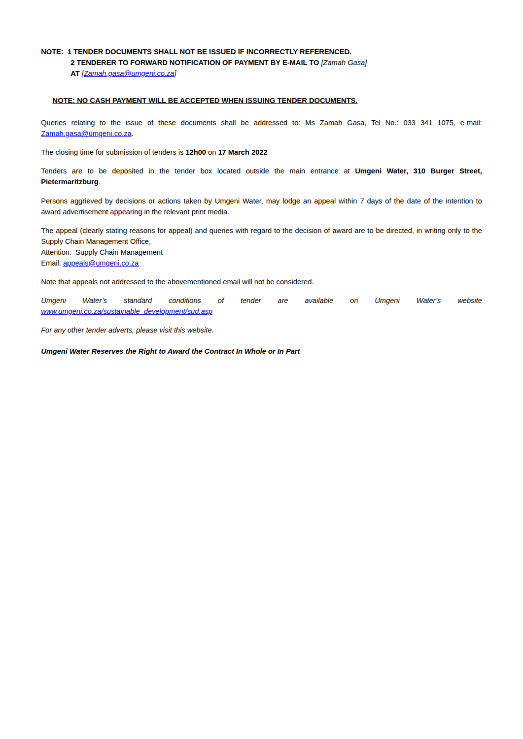NOTE: 1 TENDER DOCUMENTS SHALL NOT BE ISSUED IF INCORRECTLY REFERENCED.
2 TENDERER TO FORWARD NOTIFICATION OF PAYMENT BY E-MAIL TO [Zamah Gasa]
AT [Zamah.gasa@umgeni.co.za]
NOTE: NO CASH PAYMENT WILL BE ACCEPTED WHEN ISSUING TENDER DOCUMENTS.
Queries relating to the issue of these documents shall be addressed to: Ms Zamah Gasa, Tel No.: 033 341 1075, e-mail: Zamah.gasa@umgeni.co.za.
The closing time for submission of tenders is 12h00 on 17 March 2022
Tenders are to be deposited in the tender box located outside the main entrance at Umgeni Water, 310 Burger Street, Pietermaritzburg.
Persons aggrieved by decisions or actions taken by Umgeni Water, may lodge an appeal within 7 days of the date of the intention to award advertisement appearing in the relevant print media.
The appeal (clearly stating reasons for appeal) and queries with regard to the decision of award are to be directed, in writing only to the Supply Chain Management Office,
Attention: Supply Chain Management
Email: appeals@umgeni.co.za
Note that appeals not addressed to the abovementioned email will not be considered.
Umgeni Water’s standard conditions of tender are available on Umgeni Water’s website www.umgeni.co.za/sustainable_development/sud.asp
For any other tender adverts, please visit this website.
Umgeni Water Reserves the Right to Award the Contract In Whole or In Part